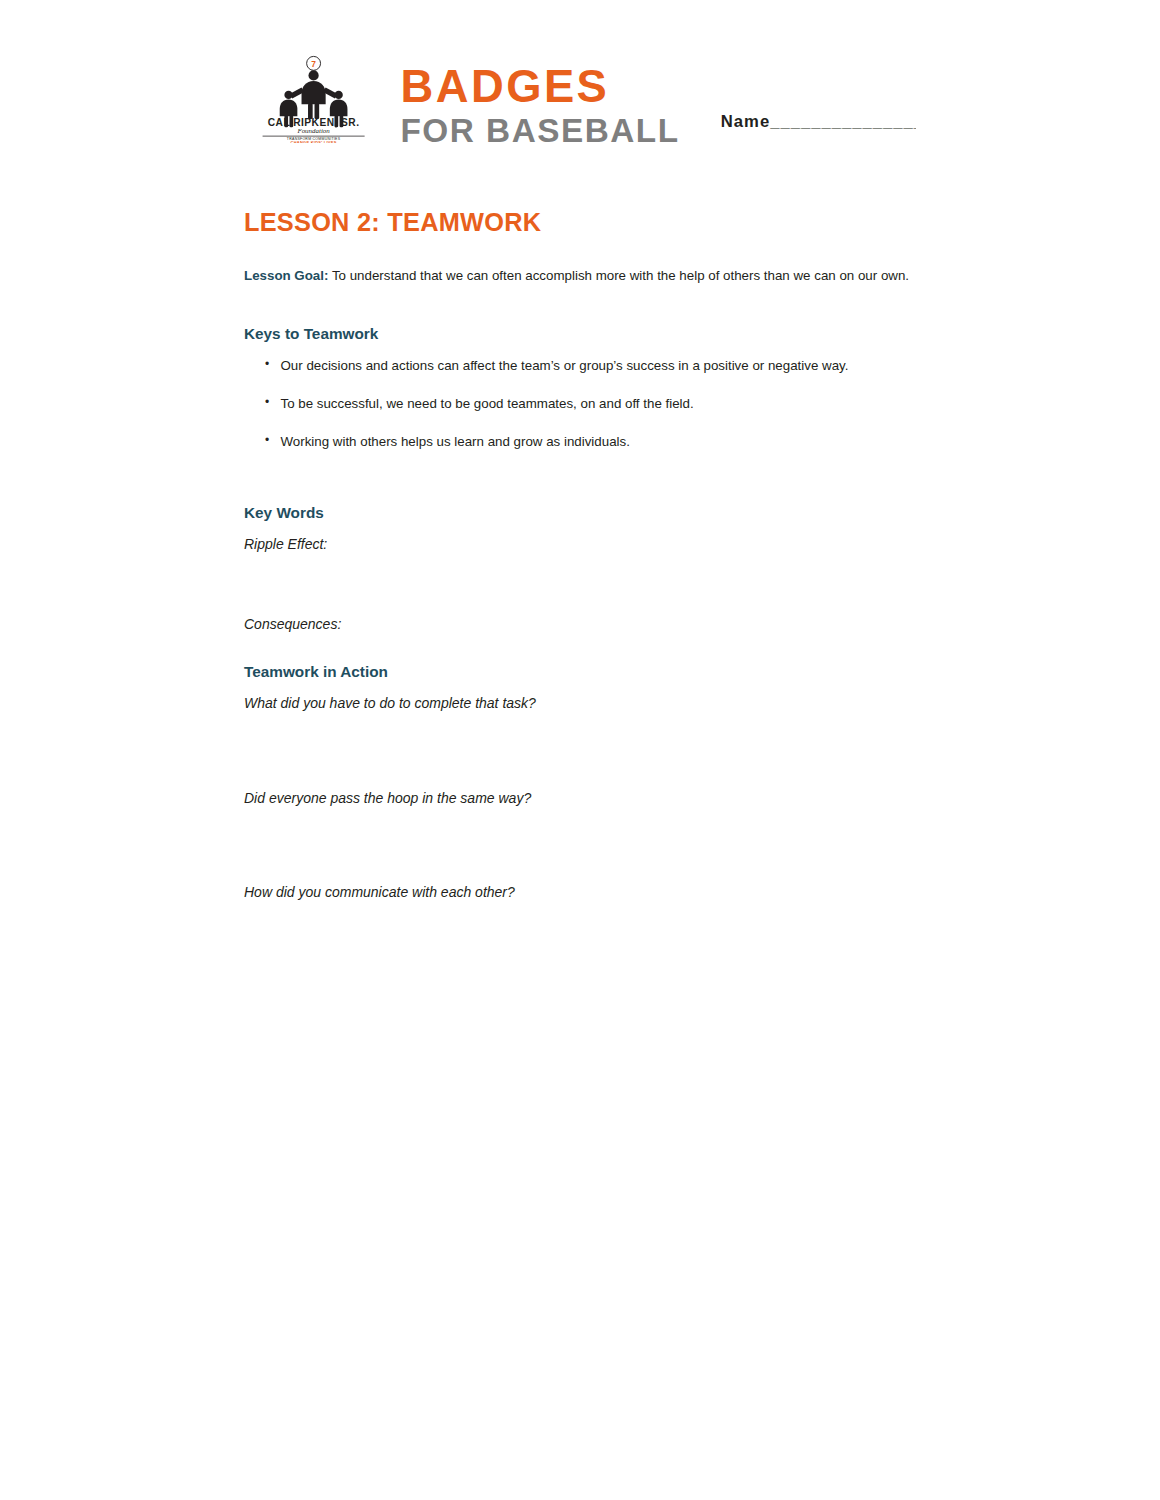7 CAL RIPKEN, SR. Foundation TRANSFORM COMMUNITIES CHANGE KIDS' LIVES
BADGES
FOR BASEBALL
Name______________________________________
LESSON 2: TEAMWORK
Lesson Goal: To understand that we can often accomplish more with the help of others than we can on our own.
Keys to Teamwork
Our decisions and actions can affect the team’s or group’s success in a positive or negative way.
To be successful, we need to be good teammates, on and off the field.
Working with others helps us learn and grow as individuals.
Key Words
Ripple Effect:
Consequences:
Teamwork in Action
What did you have to do to complete that task?
Did everyone pass the hoop in the same way?
How did you communicate with each other?